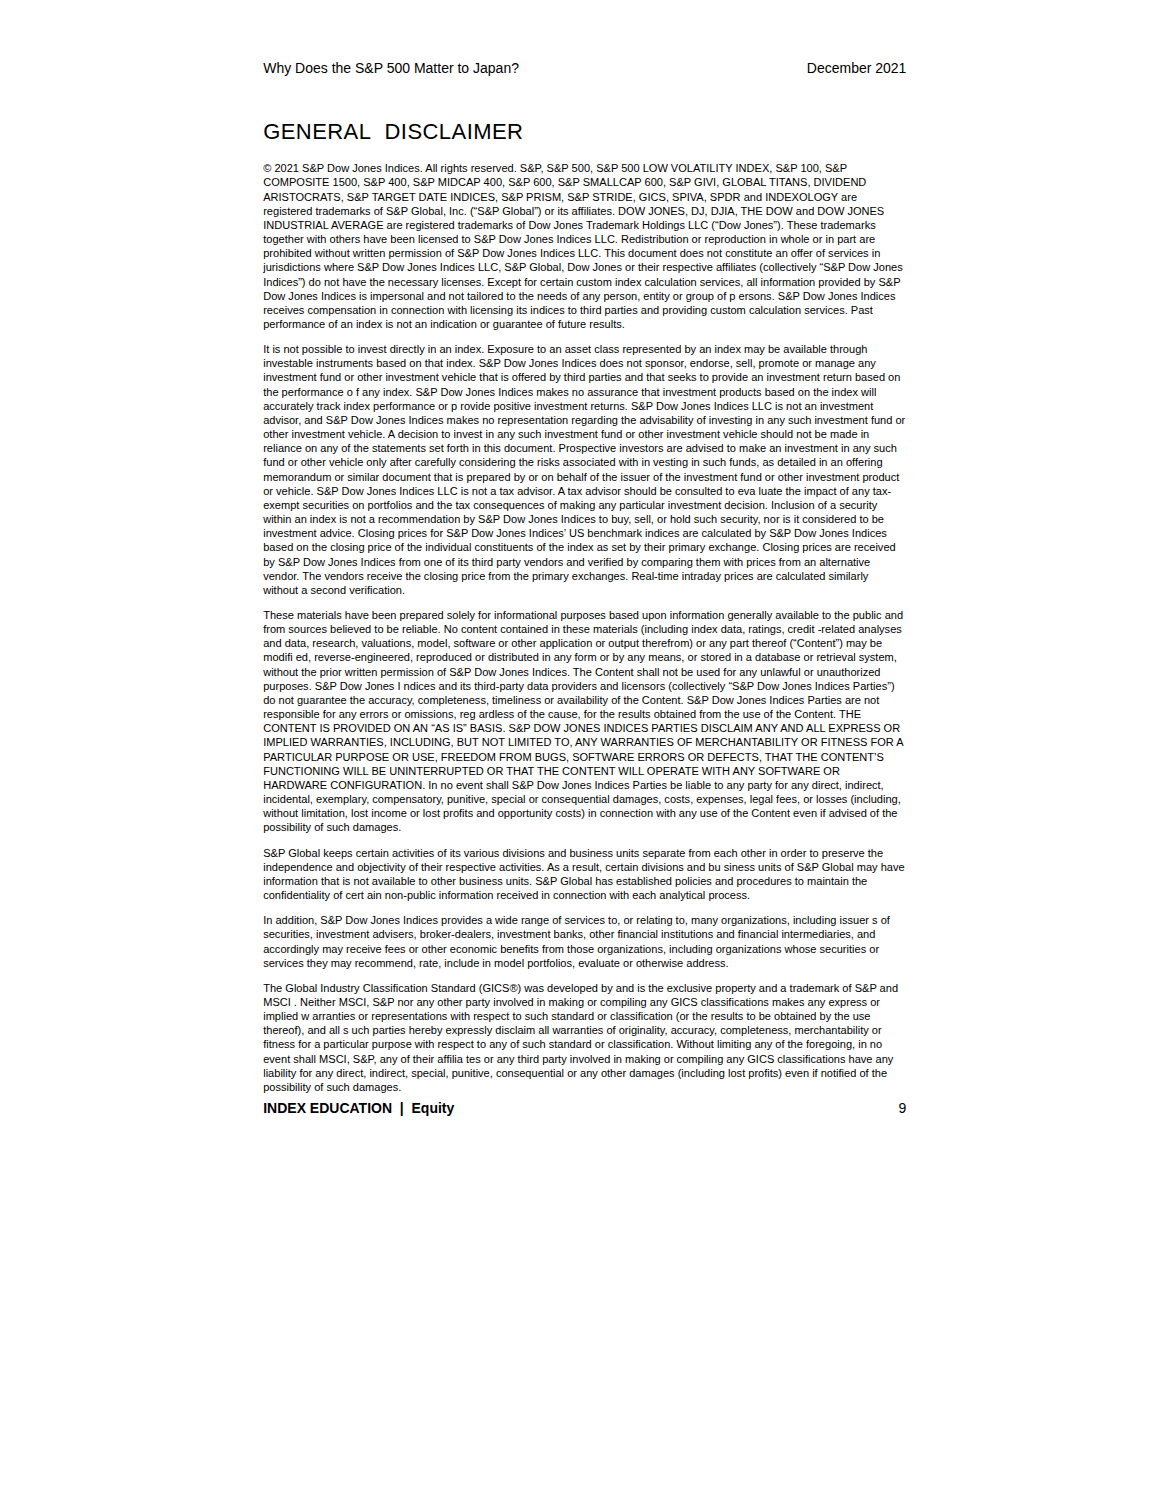Why Does the S&P 500 Matter to Japan?
December 2021
GENERAL DISCLAIMER
© 2021 S&P Dow Jones Indices. All rights reserved. S&P, S&P 500, S&P 500 LOW VOLATILITY INDEX, S&P 100, S&P COMPOSITE 1500, S&P 400, S&P MIDCAP 400, S&P 600, S&P SMALLCAP 600, S&P GIVI, GLOBAL TITANS, DIVIDEND ARISTOCRATS, S&P TARGET DATE INDICES, S&P PRISM, S&P STRIDE, GICS, SPIVA, SPDR and INDEXOLOGY are registered trademarks of S&P Global, Inc. (“S&P Global”) or its affiliates. DOW JONES, DJ, DJIA, THE DOW and DOW JONES INDUSTRIAL AVERAGE are registered trademarks of Dow Jones Trademark Holdings LLC (“Dow Jones”). These trademarks together with others have been licensed to S&P Dow Jones Indices LLC. Redistribution or reproduction in whole or in part are prohibited without written permission of S&P Dow Jones Indices LLC. This document does not constitute an offer of services in jurisdictions where S&P Dow Jones Indices LLC, S&P Global, Dow Jones or their respective affiliates (collectively “S&P Dow Jones Indices”) do not have the necessary licenses. Except for certain custom index calculation services, all information provided by S&P Dow Jones Indices is impersonal and not tailored to the needs of any person, entity or group of p ersons. S&P Dow Jones Indices receives compensation in connection with licensing its indices to third parties and providing custom calculation services. Past performance of an index is not an indication or guarantee of future results.
It is not possible to invest directly in an index. Exposure to an asset class represented by an index may be available through investable instruments based on that index. S&P Dow Jones Indices does not sponsor, endorse, sell, promote or manage any investment fund or other investment vehicle that is offered by third parties and that seeks to provide an investment return based on the performance o f any index. S&P Dow Jones Indices makes no assurance that investment products based on the index will accurately track index performance or p rovide positive investment returns. S&P Dow Jones Indices LLC is not an investment advisor, and S&P Dow Jones Indices makes no representation regarding the advisability of investing in any such investment fund or other investment vehicle. A decision to invest in any such investment fund or other investment vehicle should not be made in reliance on any of the statements set forth in this document. Prospective investors are advised to make an investment in any such fund or other vehicle only after carefully considering the risks associated with in vesting in such funds, as detailed in an offering memorandum or similar document that is prepared by or on behalf of the issuer of the investment fund or other investment product or vehicle. S&P Dow Jones Indices LLC is not a tax advisor. A tax advisor should be consulted to eva luate the impact of any tax-exempt securities on portfolios and the tax consequences of making any particular investment decision. Inclusion of a security within an index is not a recommendation by S&P Dow Jones Indices to buy, sell, or hold such security, nor is it considered to be investment advice. Closing prices for S&P Dow Jones Indices’ US benchmark indices are calculated by S&P Dow Jones Indices based on the closing price of the individual constituents of the index as set by their primary exchange. Closing prices are received by S&P Dow Jones Indices from one of its third party vendors and verified by comparing them with prices from an alternative vendor. The vendors receive the closing price from the primary exchanges. Real-time intraday prices are calculated similarly without a second verification.
These materials have been prepared solely for informational purposes based upon information generally available to the public and from sources believed to be reliable. No content contained in these materials (including index data, ratings, credit -related analyses and data, research, valuations, model, software or other application or output therefrom) or any part thereof (“Content”) may be modifi ed, reverse-engineered, reproduced or distributed in any form or by any means, or stored in a database or retrieval system, without the prior written permission of S&P Dow Jones Indices. The Content shall not be used for any unlawful or unauthorized purposes. S&P Dow Jones I ndices and its third-party data providers and licensors (collectively “S&P Dow Jones Indices Parties”) do not guarantee the accuracy, completeness, timeliness or availability of the Content. S&P Dow Jones Indices Parties are not responsible for any errors or omissions, reg ardless of the cause, for the results obtained from the use of the Content. THE CONTENT IS PROVIDED ON AN “AS IS” BASIS. S&P DOW JONES INDICES PARTIES DISCLAIM ANY AND ALL EXPRESS OR IMPLIED WARRANTIES, INCLUDING, BUT NOT LIMITED TO, ANY WARRANTIES OF MERCHANTABILITY OR FITNESS FOR A PARTICULAR PURPOSE OR USE, FREEDOM FROM BUGS, SOFTWARE ERRORS OR DEFECTS, THAT THE CONTENT’S FUNCTIONING WILL BE UNINTERRUPTED OR THAT THE CONTENT WILL OPERATE WITH ANY SOFTWARE OR HARDWARE CONFIGURATION. In no event shall S&P Dow Jones Indices Parties be liable to any party for any direct, indirect, incidental, exemplary, compensatory, punitive, special or consequential damages, costs, expenses, legal fees, or losses (including, without limitation, lost income or lost profits and opportunity costs) in connection with any use of the Content even if advised of the possibility of such damages.
S&P Global keeps certain activities of its various divisions and business units separate from each other in order to preserve the independence and objectivity of their respective activities. As a result, certain divisions and bu siness units of S&P Global may have information that is not available to other business units. S&P Global has established policies and procedures to maintain the confidentiality of cert ain non-public information received in connection with each analytical process.
In addition, S&P Dow Jones Indices provides a wide range of services to, or relating to, many organizations, including issuer s of securities, investment advisers, broker-dealers, investment banks, other financial institutions and financial intermediaries, and accordingly may receive fees or other economic benefits from those organizations, including organizations whose securities or services they may recommend, rate, include in model portfolios, evaluate or otherwise address.
The Global Industry Classification Standard (GICS®) was developed by and is the exclusive property and a trademark of S&P and MSCI . Neither MSCI, S&P nor any other party involved in making or compiling any GICS classifications makes any express or implied w arranties or representations with respect to such standard or classification (or the results to be obtained by the use thereof), and all s uch parties hereby expressly disclaim all warranties of originality, accuracy, completeness, merchantability or fitness for a particular purpose with respect to any of such standard or classification. Without limiting any of the foregoing, in no event shall MSCI, S&P, any of their affilia tes or any third party involved in making or compiling any GICS classifications have any liability for any direct, indirect, special, punitive, consequential or any other damages (including lost profits) even if notified of the possibility of such damages.
INDEX EDUCATION | Equity
9